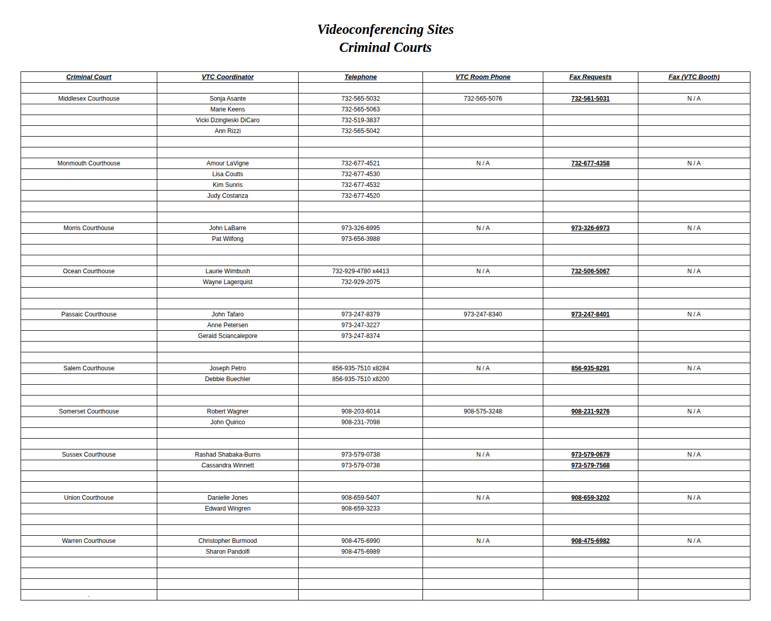Videoconferencing Sites
Criminal Courts
| Criminal Court | VTC Coordinator | Telephone | VTC Room Phone | Fax Requests | Fax (VTC Booth) |
| --- | --- | --- | --- | --- | --- |
| Middlesex Courthouse | Sonja Asante | 732-565-5032 | 732-565-5076 | 732-561-5031 | N / A |
| | Marie Keens | 732-565-5063 | | | |
| | Vicki Dzingleski DiCaro | 732-519-3837 | | | |
| | Ann Rizzi | 732-565-5042 | | | |
| Monmouth Courthouse | Amour LaVigne | 732-677-4521 | N / A | 732-677-4358 | N / A |
| | Lisa Coutts | 732-677-4530 | | | |
| | Kim Sunris | 732-677-4532 | | | |
| | Judy Costanza | 732-677-4520 | | | |
| Morris Courthouse | John LaBarre | 973-326-6995 | N / A | 973-326-6973 | N / A |
| | Pat Wilfong | 973-656-3988 | | | |
| Ocean Courthouse | Laurie Wimbush | 732-929-4780 x4413 | N / A | 732-506-5067 | N / A |
| | Wayne Lagerquist | 732-929-2075 | | | |
| Passaic Courthouse | John Tafaro | 973-247-8379 | 973-247-8340 | 973-247-8401 | N / A |
| | Anne Petersen | 973-247-3227 | | | |
| | Gerald Sciancalepore | 973-247-8374 | | | |
| Salem Courthouse | Joseph Petro | 856-935-7510 x8284 | N / A | 856-935-8291 | N / A |
| | Debbie Buechler | 856-935-7510 x8200 | | | |
| Somerset Courthouse | Robert Wagner | 908-203-6014 | 908-575-3248 | 908-231-9276 | N / A |
| | John Quirico | 908-231-7098 | | | |
| Sussex Courthouse | Rashad Shabaka-Burns | 973-579-0738 | N / A | 973-579-0679 | N / A |
| | Cassandra Winnett | 973-579-0738 | | 973-579-7568 | |
| Union Courthouse | Danielle Jones | 908-659-5407 | N / A | 908-659-3202 | N / A |
| | Edward Wingren | 908-659-3233 | | | |
| Warren Courthouse | Christopher Burmood | 908-475-6990 | N / A | 908-475-6982 | N / A |
| | Sharon Pandolfi | 908-475-6989 | | | |
| . | | | | | |